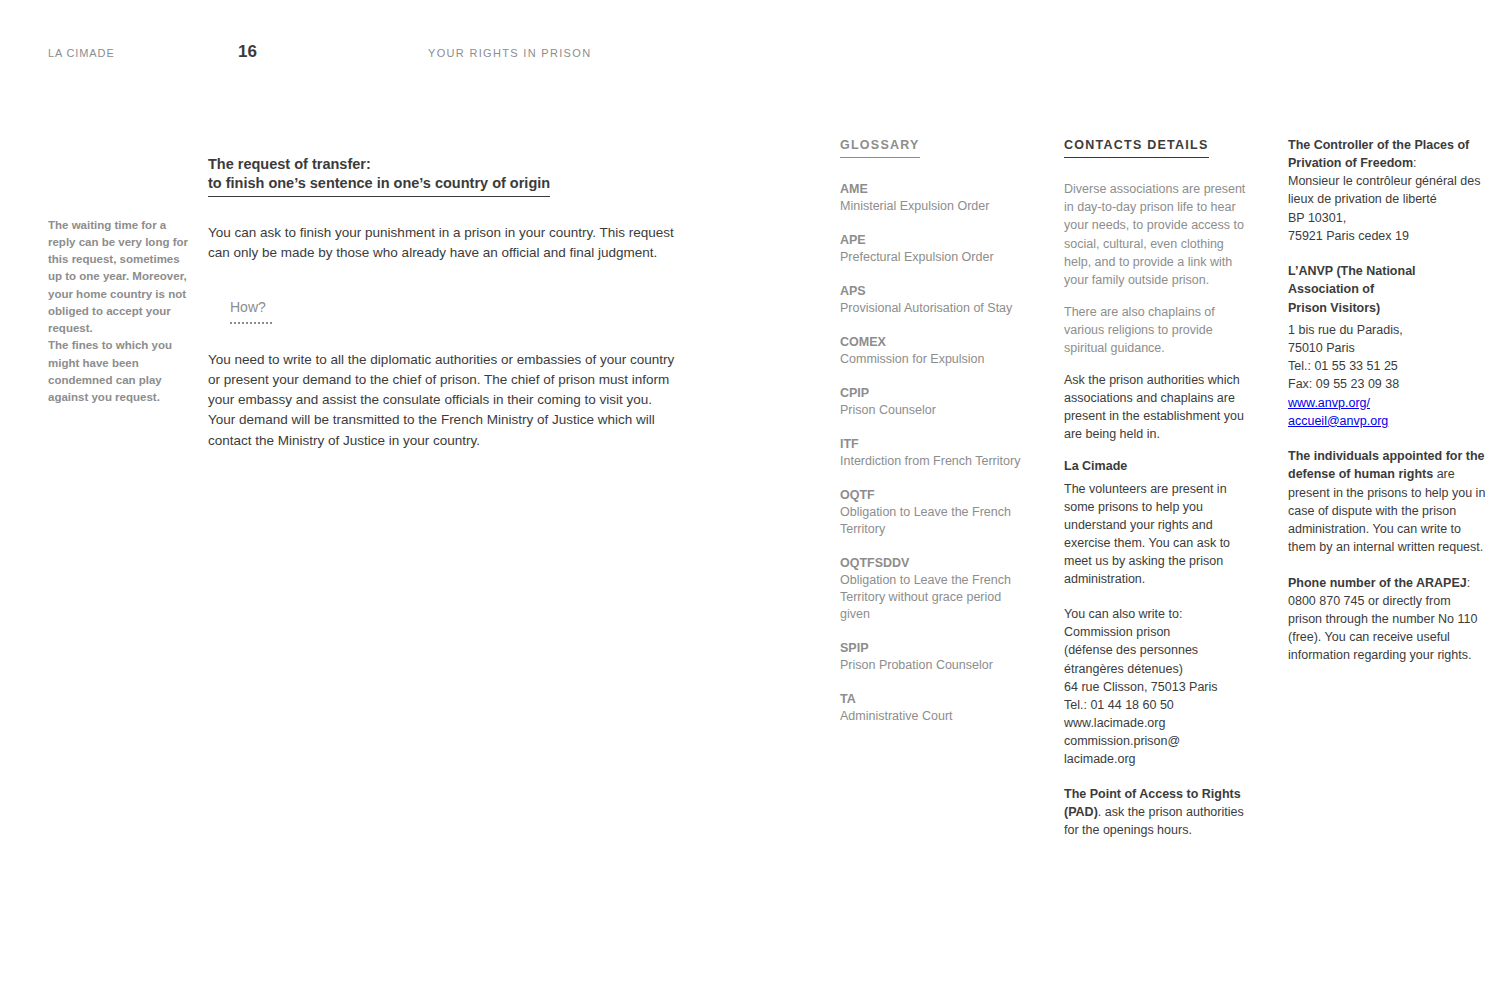LA CIMADE 16 YOUR RIGHTS IN PRISON
The waiting time for a reply can be very long for this request, sometimes up to one year. Moreover, your home country is not obliged to accept your request.
The fines to which you might have been condemned can play against you request.
The request of transfer:
to finish one’s sentence in one’s country of origin
You can ask to finish your punishment in a prison in your country. This request can only be made by those who already have an official and final judgment.
How?
You need to write to all the diplomatic authorities or embassies of your country or present your demand to the chief of prison. The chief of prison must inform your embassy and assist the consulate officials in their coming to visit you.
Your demand will be transmitted to the French Ministry of Justice which will contact the Ministry of Justice in your country.
GLOSSARY
AME
Ministerial Expulsion Order
APE
Prefectural Expulsion Order
APS
Provisional Autorisation of Stay
COMEX
Commission for Expulsion
CPIP
Prison Counselor
ITF
Interdiction from French Territory
OQTF
Obligation to Leave the French Territory
OQTFSDDV
Obligation to Leave the French Territory without grace period given
SPIP
Prison Probation Counselor
TA
Administrative Court
CONTACTS DETAILS
Diverse associations are present in day-to-day prison life to hear your needs, to provide access to social, cultural, even clothing help, and to provide a link with your family outside prison.
There are also chaplains of various religions to provide spiritual guidance.
Ask the prison authorities which associations and chaplains are present in the establishment you are being held in.
La Cimade
The volunteers are present in some prisons to help you understand your rights and exercise them. You can ask to meet us by asking the prison administration.
You can also write to:
Commission prison
(défense des personnes étrangères détenues)
64 rue Clisson, 75013 Paris
Tel.: 01 44 18 60 50
www.lacimade.org
commission.prison@
lacimade.org
The Point of Access to Rights (PAD). ask the prison authorities for the openings hours.
The Controller of the Places of Privation of Freedom:
Monsieur le contrôleur général des lieux de privation de liberté
BP 10301,
75921 Paris cedex 19
L’ANVP (The National Association of
Prison Visitors)
1 bis rue du Paradis,
75010 Paris
Tel.: 01 55 33 51 25
Fax: 09 55 23 09 38
www.anvp.org/
accueil@anvp.org
The individuals appointed for the defense of human rights are present in the prisons to help you in case of dispute with the prison administration. You can write to them by an internal written request.
Phone number of the ARAPEJ: 0800 870 745 or directly from prison through the number No 110 (free). You can receive useful information regarding your rights.